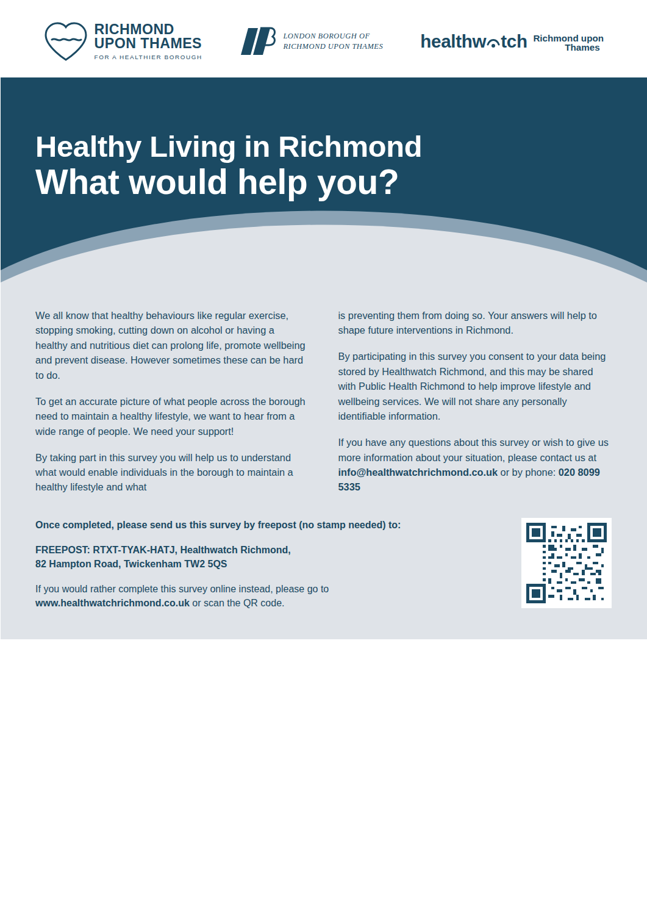RICHMOND UPON THAMES FOR A HEALTHIER BOROUGH
LONDON BOROUGH OF
RICHMOND UPON THAMES
healthw tch
Richmond upon Thames
Healthy Living in Richmond What would help you?
Thank you for considering taking part in this survey.
Public health aims to prevent disease and promote healthy living for the population as a whole.
We all know that healthy behaviours like regular exercise, stopping smoking, cutting down on alcohol or having a healthy and nutritious diet can prolong life, promote wellbeing and prevent disease. However sometimes these can be hard to do.
To get an accurate picture of what people across the borough need to maintain a healthy lifestyle, we want to hear from a wide range of people. We need your support!
By taking part in this survey you will help us to understand what would enable individuals in the borough to maintain a healthy lifestyle and what
is preventing them from doing so. Your answers will help to shape future interventions in Richmond.
By participating in this survey you consent to your data being stored by Healthwatch Richmond, and this may be shared with Public Health Richmond to help improve lifestyle and wellbeing services. We will not share any personally identifiable information.
If you have any questions about this survey or wish to give us more information about your situation, please contact us at info@healthwatchrichmond.co.uk or by phone: 020 8099 5335
Once completed, please send us this survey by freepost (no stamp needed) to:
FREEPOST: RTXT-TYAK-HATJ, Healthwatch Richmond,
82 Hampton Road, Twickenham TW2 5QS
If you would rather complete this survey online instead, please go to
www.healthwatchrichmond.co.uk or scan the QR code.